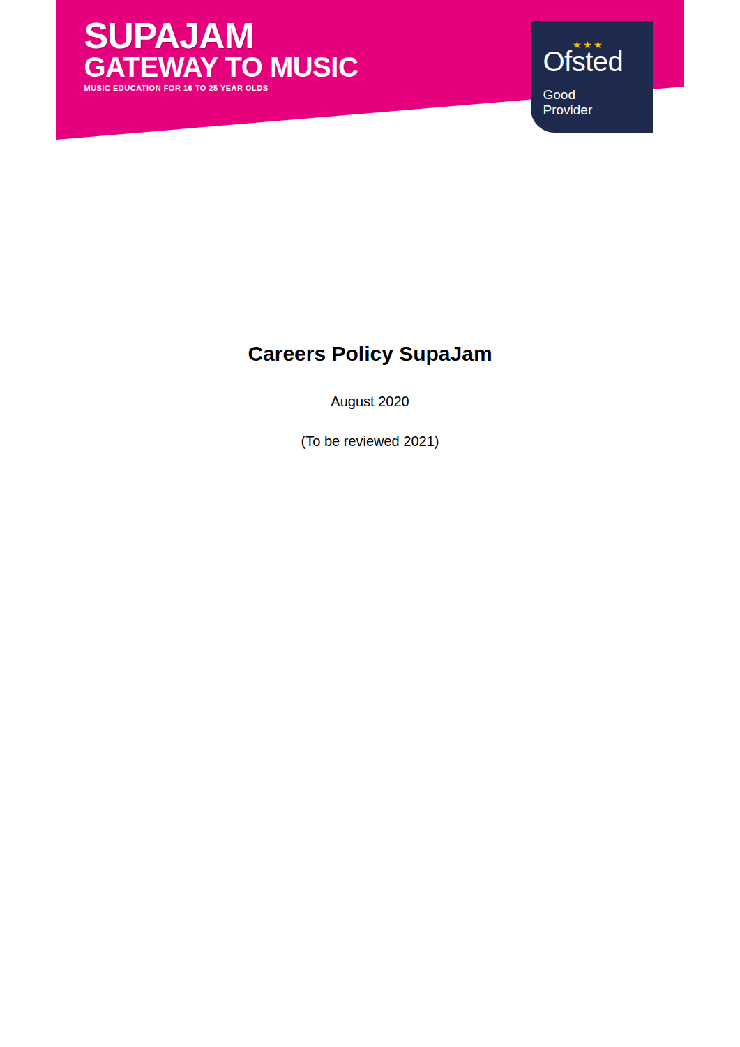SUPAJAM
GATEWAY TO MUSIC
MUSIC EDUCATION FOR 16 TO 25 YEAR OLDS
★★★
Ofsted
Good
Provider
Careers Policy SupaJam
August 2020
(To be reviewed 2021)